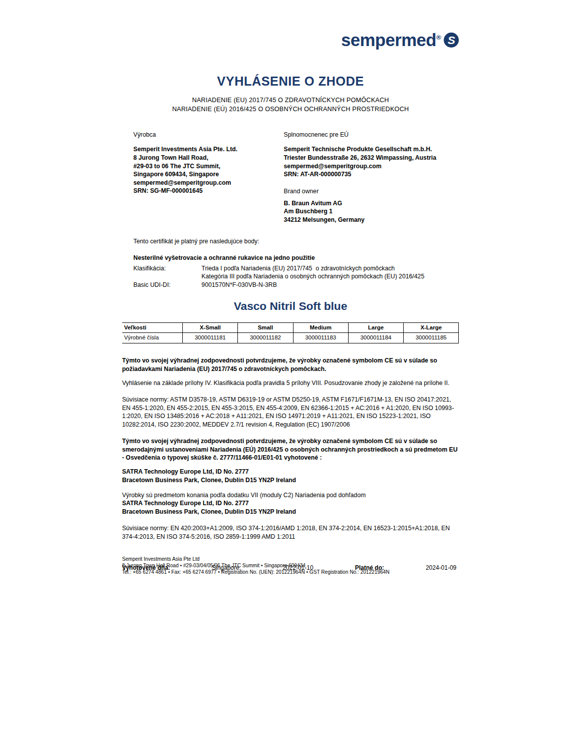sempermed®S
VYHLÁSENIE O ZHODE
NARIADENIE (EU) 2017/745 O ZDRAVOTNÍCKYCH POMÔCKACH
NARIADENIE (EÚ) 2016/425 O OSOBNÝCH OCHRANNÝCH PROSTRIEDKOCH
| Výrobca Semperit Investments Asia Pte. Ltd. 8 Jurong Town Hall Road, #29-03 to 06 The JTC Summit, Singapore 609434, Singapore sempermed@semperitgroup.com SRN: SG-MF-000001645 | Splnomocnenec pre EÚ Semperit Technische Produkte Gesellschaft m.b.H. Triester Bundesstraße 26, 2632 Wimpassing, Austria sempermed@semperitgroup.com SRN: AT-AR-000000735 Brand owner B. Braun Avitum AG Am Buschberg 1 34212 Melsungen, Germany |
Tento certifikát je platný pre nasledujúce body:
Nesterilné vyšetrovacie a ochranné rukavice na jedno použitie
| Klasifikácia: | Trieda I podľa Nariadenia (EU) 2017/745 o zdravotníckych pomôckach |
| | Kategória III podľa Nariadenia o osobných ochranných pomôckach (EU) 2016/425 |
| Basic UDI-DI: | 9001570N*F-030VB-N-3RB |
Vasco Nitril Soft blue
| Veľkosti | X-Small | Small | Medium | Large | X-Large |
| --- | --- | --- | --- | --- | --- |
| Výrobné čísla | 3000011181 | 3000011182 | 3000011183 | 3000011184 | 3000011185 |
Týmto vo svojej výhradnej zodpovednosti potvrdzujeme, že výrobky označené symbolom CE sú v súlade so požiadavkami Nariadenia (EU) 2017/745 o zdravotníckych pomôckach.
Vyhlásenie na základe prílohy IV. Klasifikácia podľa pravidla 5 prílohy VIII. Posudzovanie zhody je založené na prílohe II.
Súvisiace normy: ASTM D3578-19, ASTM D6319-19 or ASTM D5250-19, ASTM F1671/F1671M-13, EN ISO 20417:2021, EN 455-1:2020, EN 455-2:2015, EN 455-3:2015, EN 455-4:2009, EN 62366-1:2015 + AC:2016 + A1:2020, EN ISO 10993-1:2020, EN ISO 13485:2016 + AC:2018 + A11:2021, EN ISO 14971:2019 + A11:2021, EN ISO 15223-1:2021, ISO 10282:2014, ISO 2230:2002, MEDDEV 2.7/1 revision 4, Regulation (EC) 1907/2006
Týmto vo svojej výhradnej zodpovednosti potvrdzujeme, že výrobky označené symbolom CE sú v súlade so smerodajnými ustanoveniami Nariadenia (EÚ) 2016/425 o osobných ochranných prostriedkoch a sú predmetom EU - Osvedčenia o typovej skúške č. 2777/11466-01/E01-01 vyhotovené :
SATRA Technology Europe Ltd, ID No. 2777
Bracetown Business Park, Clonee, Dublin D15 YN2P Ireland
Výrobky sú predmetom konania podľa dodatku VII (moduly C2) Nariadenia pod dohľadom
SATRA Technology Europe Ltd, ID No. 2777
Bracetown Business Park, Clonee, Dublin D15 YN2P Ireland
Súvisiace normy: EN 420:2003+A1:2009, ISO 374-1:2016/AMD 1:2018, EN 374-2:2014, EN 16523-1:2015+A1:2018, EN 374-4:2013, EN ISO 374-5:2016, ISO 2859-1:1999 AMD 1:2011
Vyhotovené dňa: Singapore, 2022-01-10 Platné do: 2024-01-09
Semperit Investments Asia Pte Ltd
8 Jurong Town Hall Road • #29-03/04/05/06 The JTC Summit • Singapore 609434
Tel.: +65 6274 4861 • Fax: +65 6274 6977 • Registration No. (UEN): 201221964N • GST Registration No.: 201221964N